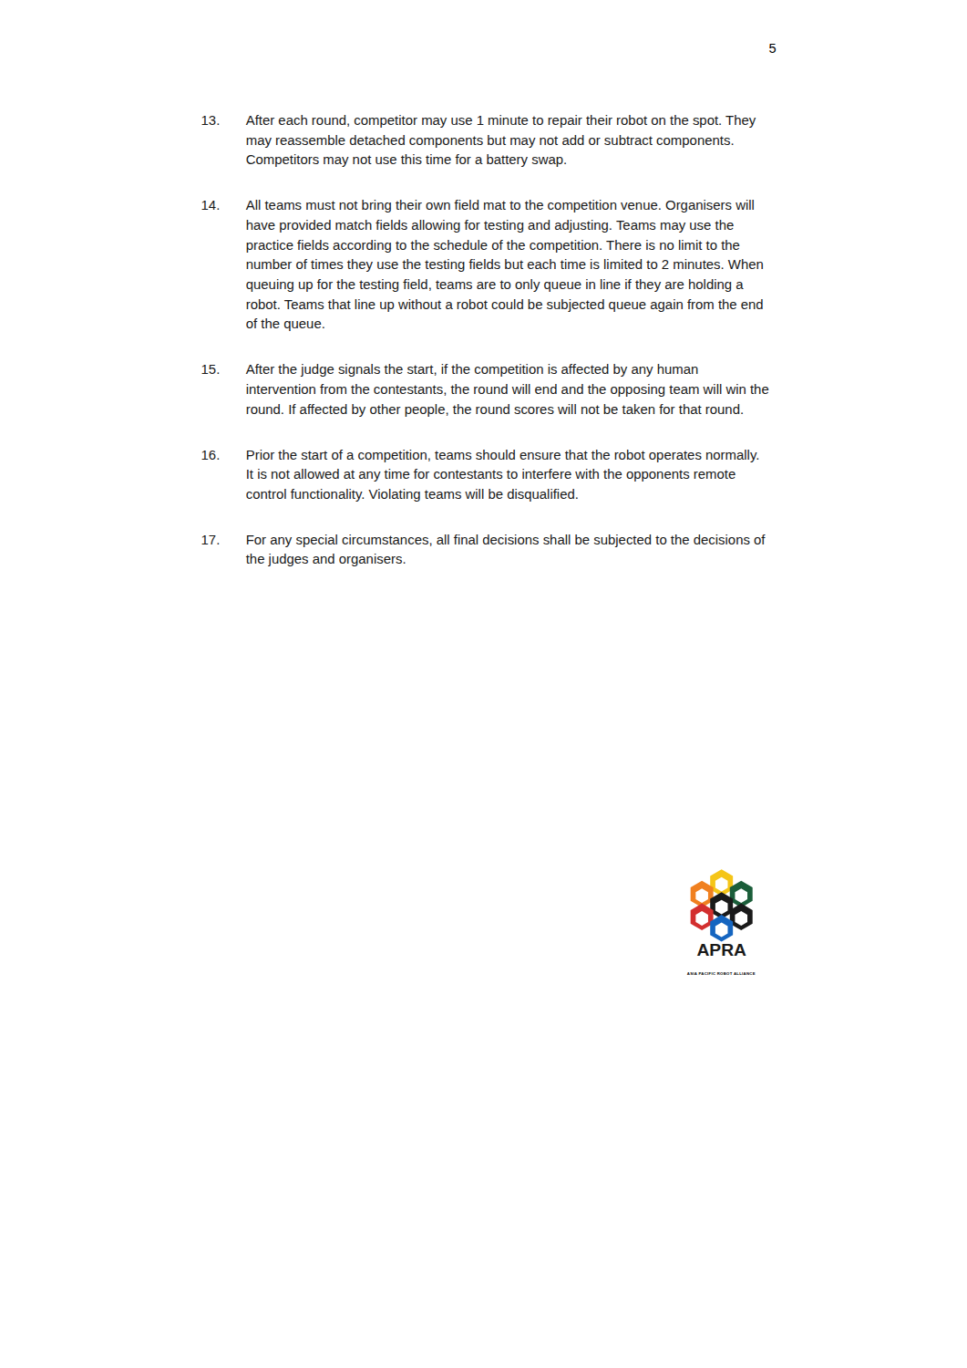5
13.
After each round, competitor may use 1 minute to repair their robot on the spot. They may reassemble detached components but may not add or subtract com­ponents. Competitors may not use this time for a battery swap.
14.
All teams must not bring their own field mat to the competition venue. Organ­isers will have provided match fields allowing for testing and adjusting. Teams may use the practice fields according to the schedule of the competition. There is no limit to the number of times they use the testing fields but each time is limited to 2 minutes. When queuing up for the testing field, teams are to only queue in line if they are holding a robot. Teams that line up without a robot could be subjected queue again from the end of the queue.
15.
After the judge signals the start, if the competition is affected by any human intervention from the contestants, the round will end and the opposing team will win the round. If affected by other people, the round scores will not be taken for that round.
16.
Prior the start of a competition, teams should ensure that the robot operates normally. It is not allowed at any time for contestants to interfere with the oppo­nents remote control functionality. Violating teams will be disqualified.
17.
For any special circumstances, all final decisions shall be subjected to the deci­sions of the judges and organisers.
APRA
ASIA PACIFIC ROBOT ALLIANCE